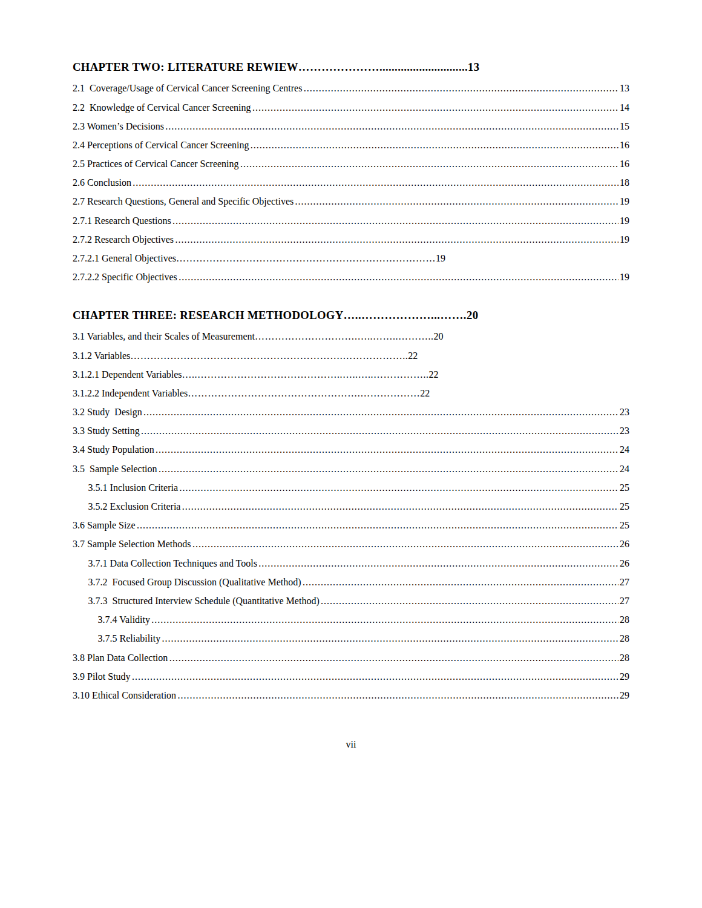CHAPTER TWO: LITERATURE REWIEW………………….............................13
2.1 Coverage/Usage of Cervical Cancer Screening Centres 13
2.2 Knowledge of Cervical Cancer Screening 14
2.3 Women’s Decisions 15
2.4 Perceptions of Cervical Cancer Screening 16
2.5 Practices of Cervical Cancer Screening 16
2.6 Conclusion 18
2.7 Research Questions, General and Specific Objectives 19
2.7.1 Research Questions 19
2.7.2 Research Objectives 19
2.7.2.1 General Objectives……………………………………………………………………19
2.7.2.2 Specific Objectives 19
CHAPTER THREE: RESEARCH METHODOLOGY…..………………...……. 20
3.1 Variables, and their Scales of Measurement………………………….…..……..……….. 20
3.1.2 Variables……………………………………………………….……………….. 22
3.1.2.1 Dependent Variables…..……………………………………..…..…..…………….. 22
3.1.2.2 Independent Variables…………………………………………….………………22
3.2 Study Design 23
3.3 Study Setting 23
3.4 Study Population 24
3.5 Sample Selection 24
3.5.1 Inclusion Criteria 25
3.5.2 Exclusion Criteria 25
3.6 Sample Size 25
3.7 Sample Selection Methods 26
3.7.1 Data Collection Techniques and Tools 26
3.7.2 Focused Group Discussion (Qualitative Method) 27
3.7.3 Structured Interview Schedule (Quantitative Method) 27
3.7.4 Validity 28
3.7.5 Reliability 28
3.8 Plan Data Collection 28
3.9 Pilot Study 29
3.10 Ethical Consideration 29
vii